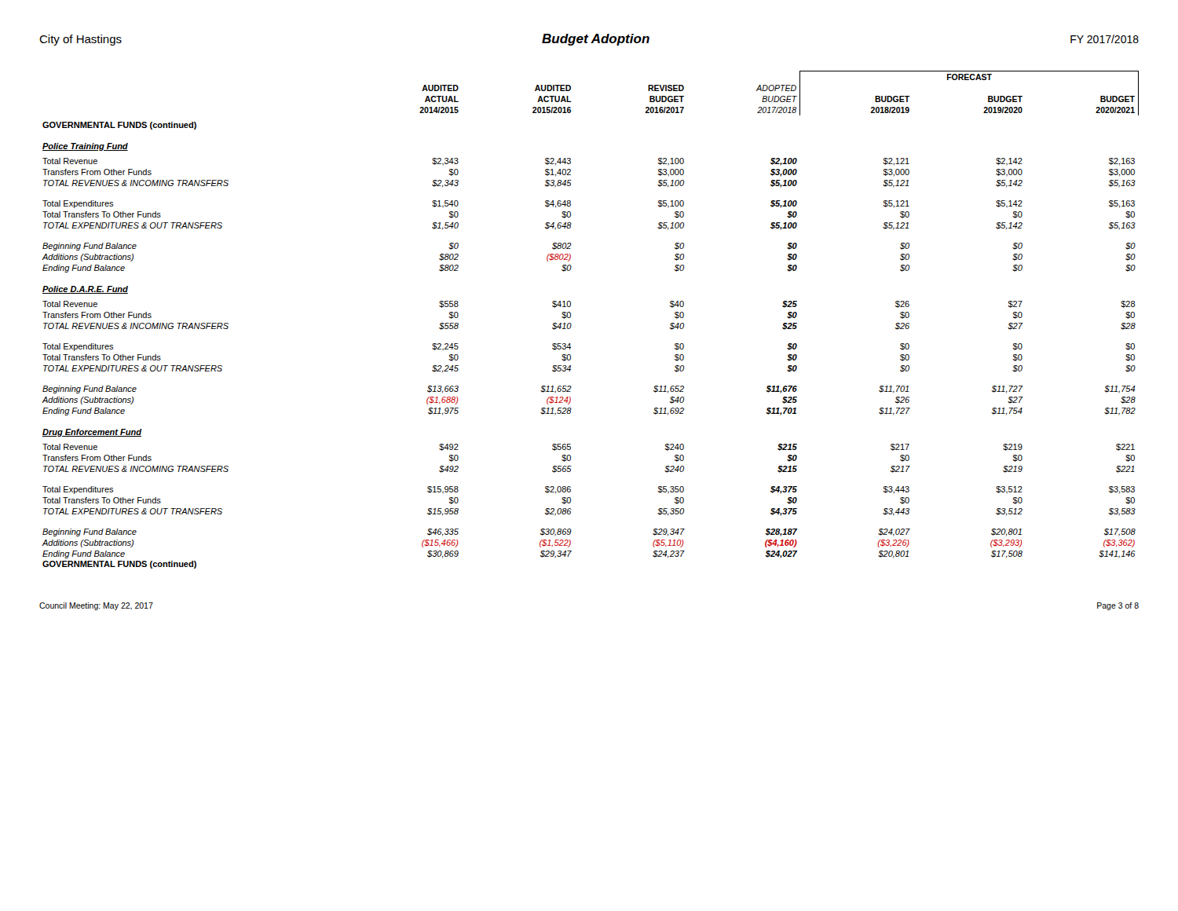City of Hastings
Budget Adoption
FY 2017/2018
| | | | | | FORECAST |
| --- | --- | --- | --- | --- | --- |
| | AUDITED | AUDITED | REVISED | ADOPTED | | | |
| | ACTUAL | ACTUAL | BUDGET | BUDGET | BUDGET | BUDGET | BUDGET |
| | 2014/2015 | 2015/2016 | 2016/2017 | 2017/2018 | 2018/2019 | 2019/2020 | 2020/2021 |
| GOVERNMENTAL FUNDS (continued) |
| Police Training Fund |
| Total Revenue | $2,343 | $2,443 | $2,100 | $2,100 | $2,121 | $2,142 | $2,163 |
| Transfers From Other Funds | $0 | $1,402 | $3,000 | $3,000 | $3,000 | $3,000 | $3,000 |
| TOTAL REVENUES & INCOMING TRANSFERS | $2,343 | $3,845 | $5,100 | $5,100 | $5,121 | $5,142 | $5,163 |
| Total Expenditures | $1,540 | $4,648 | $5,100 | $5,100 | $5,121 | $5,142 | $5,163 |
| Total Transfers To Other Funds | $0 | $0 | $0 | $0 | $0 | $0 | $0 |
| TOTAL EXPENDITURES & OUT TRANSFERS | $1,540 | $4,648 | $5,100 | $5,100 | $5,121 | $5,142 | $5,163 |
| Beginning Fund Balance | $0 | $802 | $0 | $0 | $0 | $0 | $0 |
| Additions (Subtractions) | $802 | ($802) | $0 | $0 | $0 | $0 | $0 |
| Ending Fund Balance | $802 | $0 | $0 | $0 | $0 | $0 | $0 |
| Police D.A.R.E. Fund |
| Total Revenue | $558 | $410 | $40 | $25 | $26 | $27 | $28 |
| Transfers From Other Funds | $0 | $0 | $0 | $0 | $0 | $0 | $0 |
| TOTAL REVENUES & INCOMING TRANSFERS | $558 | $410 | $40 | $25 | $26 | $27 | $28 |
| Total Expenditures | $2,245 | $534 | $0 | $0 | $0 | $0 | $0 |
| Total Transfers To Other Funds | $0 | $0 | $0 | $0 | $0 | $0 | $0 |
| TOTAL EXPENDITURES & OUT TRANSFERS | $2,245 | $534 | $0 | $0 | $0 | $0 | $0 |
| Beginning Fund Balance | $13,663 | $11,652 | $11,652 | $11,676 | $11,701 | $11,727 | $11,754 |
| Additions (Subtractions) | ($1,688) | ($124) | $40 | $25 | $26 | $27 | $28 |
| Ending Fund Balance | $11,975 | $11,528 | $11,692 | $11,701 | $11,727 | $11,754 | $11,782 |
| Drug Enforcement Fund |
| Total Revenue | $492 | $565 | $240 | $215 | $217 | $219 | $221 |
| Transfers From Other Funds | $0 | $0 | $0 | $0 | $0 | $0 | $0 |
| TOTAL REVENUES & INCOMING TRANSFERS | $492 | $565 | $240 | $215 | $217 | $219 | $221 |
| Total Expenditures | $15,958 | $2,086 | $5,350 | $4,375 | $3,443 | $3,512 | $3,583 |
| Total Transfers To Other Funds | $0 | $0 | $0 | $0 | $0 | $0 | $0 |
| TOTAL EXPENDITURES & OUT TRANSFERS | $15,958 | $2,086 | $5,350 | $4,375 | $3,443 | $3,512 | $3,583 |
| Beginning Fund Balance | $46,335 | $30,869 | $29,347 | $28,187 | $24,027 | $20,801 | $17,508 |
| Additions (Subtractions) | ($15,466) | ($1,522) | ($5,110) | ($4,160) | ($3,226) | ($3,293) | ($3,362) |
| Ending Fund Balance | $30,869 | $29,347 | $24,237 | $24,027 | $20,801 | $17,508 | $141,146 |
| GOVERNMENTAL FUNDS (continued) |
Council Meeting: May 22, 2017
Page 3 of 8